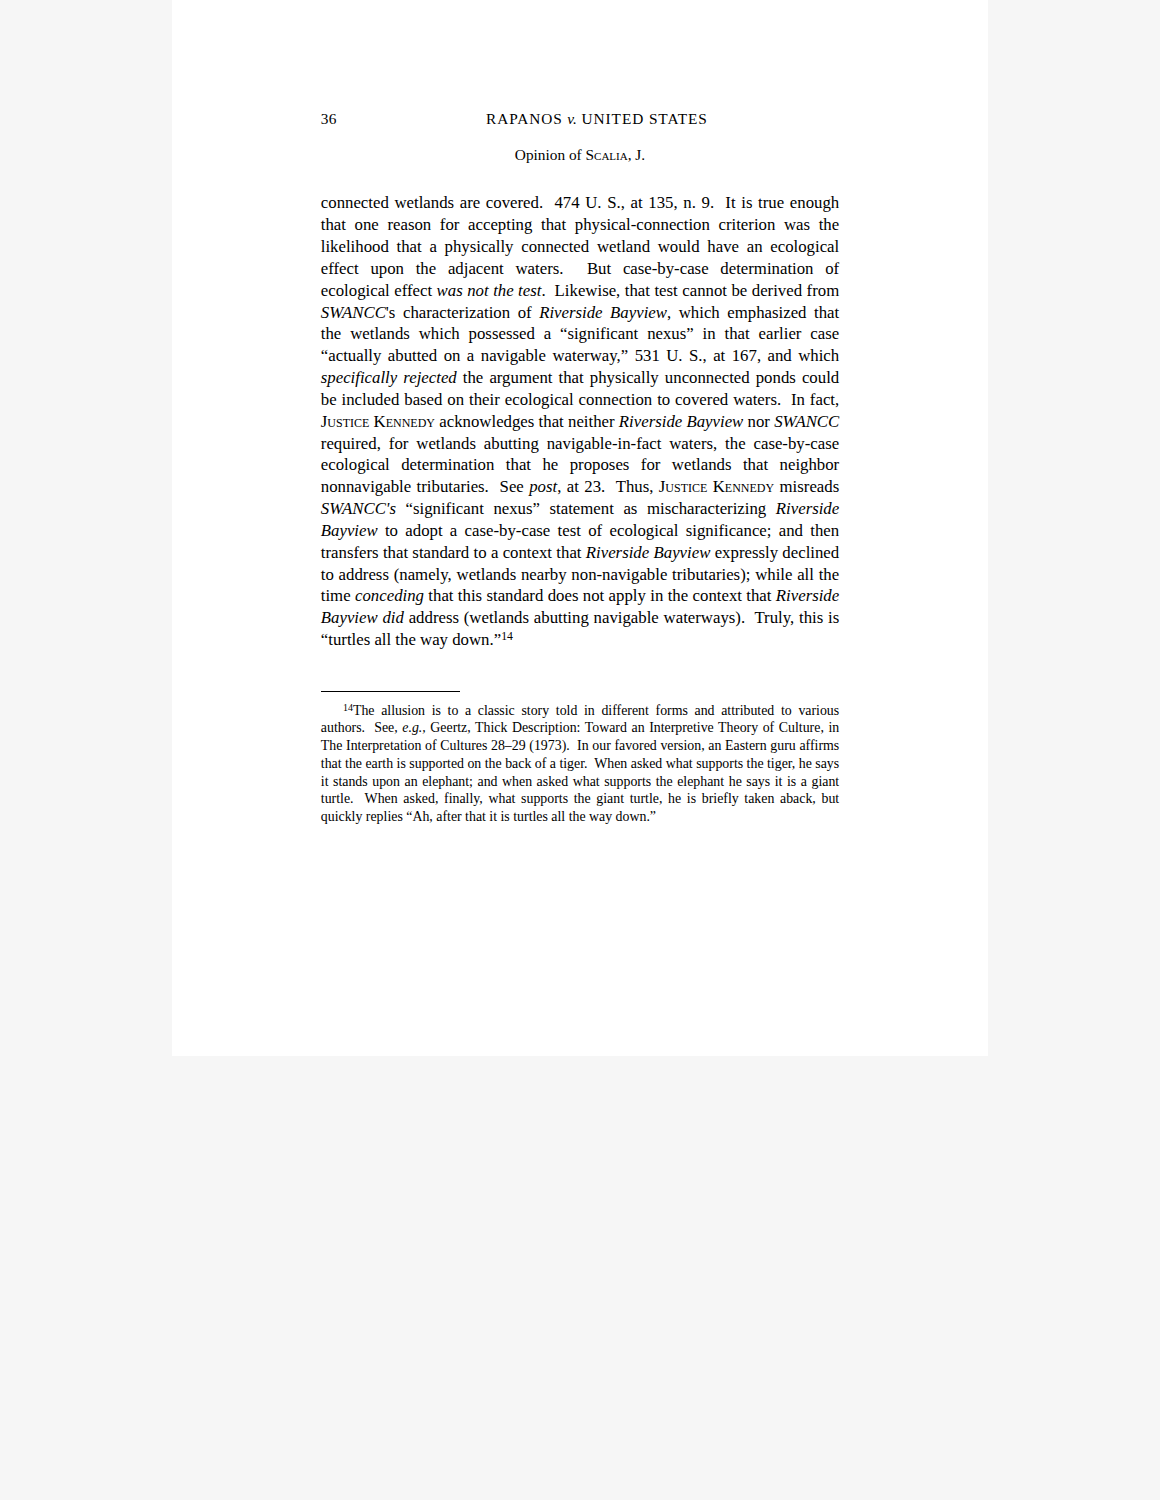36 RAPANOS v. UNITED STATES
Opinion of Scalia, J.
connected wetlands are covered. 474 U. S., at 135, n. 9. It is true enough that one reason for accepting that physical-connection criterion was the likelihood that a physically connected wetland would have an ecological effect upon the adjacent waters. But case-by-case determination of ecological effect was not the test. Likewise, that test cannot be derived from SWANCC's characterization of Riverside Bayview, which emphasized that the wetlands which possessed a “significant nexus” in that earlier case “actually abutted on a navigable waterway,” 531 U. S., at 167, and which specifically rejected the argument that physically unconnected ponds could be included based on their ecological connection to covered waters. In fact, Justice Kennedy acknowledges that neither Riverside Bayview nor SWANCC required, for wetlands abutting navigable-in-fact waters, the case-by-case ecological determination that he proposes for wetlands that neighbor nonnavigable tributaries. See post, at 23. Thus, Justice Kennedy misreads SWANCC's “significant nexus” statement as mischaracterizing Riverside Bayview to adopt a case-by-case test of ecological significance; and then transfers that standard to a context that Riverside Bayview expressly declined to address (namely, wetlands nearby non-navigable tributaries); while all the time conceding that this standard does not apply in the context that Riverside Bayview did address (wetlands abutting navigable waterways). Truly, this is “turtles all the way down.”14
14The allusion is to a classic story told in different forms and attributed to various authors. See, e.g., Geertz, Thick Description: Toward an Interpretive Theory of Culture, in The Interpretation of Cultures 28–29 (1973). In our favored version, an Eastern guru affirms that the earth is supported on the back of a tiger. When asked what supports the tiger, he says it stands upon an elephant; and when asked what supports the elephant he says it is a giant turtle. When asked, finally, what supports the giant turtle, he is briefly taken aback, but quickly replies “Ah, after that it is turtles all the way down.”